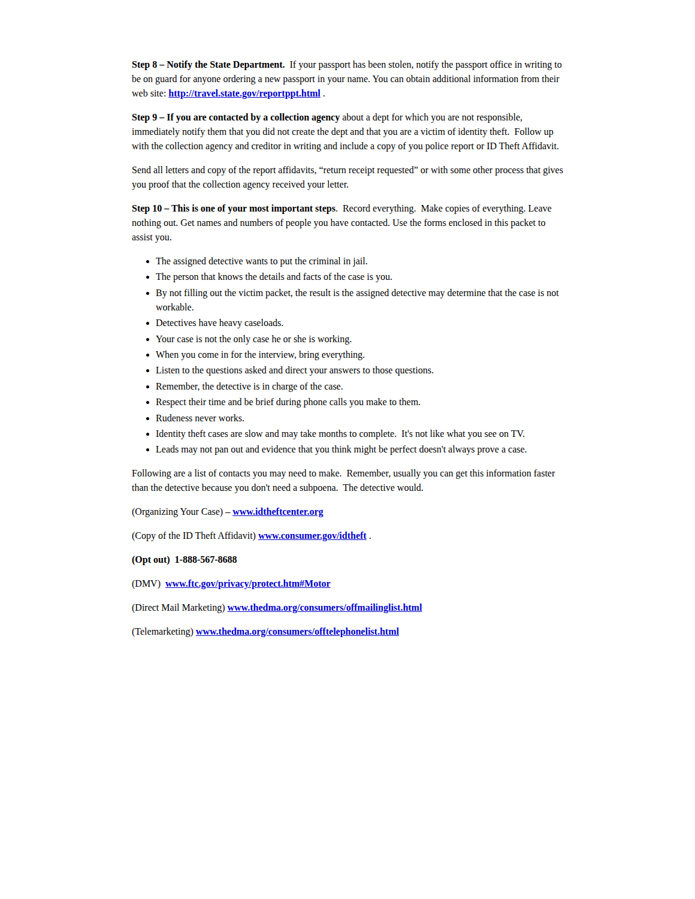Step 8 – Notify the State Department. If your passport has been stolen, notify the passport office in writing to be on guard for anyone ordering a new passport in your name. You can obtain additional information from their web site: http://travel.state.gov/reportppt.html .
Step 9 – If you are contacted by a collection agency about a dept for which you are not responsible, immediately notify them that you did not create the dept and that you are a victim of identity theft. Follow up with the collection agency and creditor in writing and include a copy of you police report or ID Theft Affidavit.
Send all letters and copy of the report affidavits, “return receipt requested” or with some other process that gives you proof that the collection agency received your letter.
Step 10 – This is one of your most important steps. Record everything. Make copies of everything. Leave nothing out. Get names and numbers of people you have contacted. Use the forms enclosed in this packet to assist you.
The assigned detective wants to put the criminal in jail.
The person that knows the details and facts of the case is you.
By not filling out the victim packet, the result is the assigned detective may determine that the case is not workable.
Detectives have heavy caseloads.
Your case is not the only case he or she is working.
When you come in for the interview, bring everything.
Listen to the questions asked and direct your answers to those questions.
Remember, the detective is in charge of the case.
Respect their time and be brief during phone calls you make to them.
Rudeness never works.
Identity theft cases are slow and may take months to complete. It's not like what you see on TV.
Leads may not pan out and evidence that you think might be perfect doesn't always prove a case.
Following are a list of contacts you may need to make. Remember, usually you can get this information faster than the detective because you don't need a subpoena. The detective would.
(Organizing Your Case) – www.idtheftcenter.org
(Copy of the ID Theft Affidavit) www.consumer.gov/idtheft .
(Opt out) 1-888-567-8688
(DMV) www.ftc.gov/privacy/protect.htm#Motor
(Direct Mail Marketing) www.thedma.org/consumers/offmailinglist.html
(Telemarketing) www.thedma.org/consumers/offtelephonelist.html